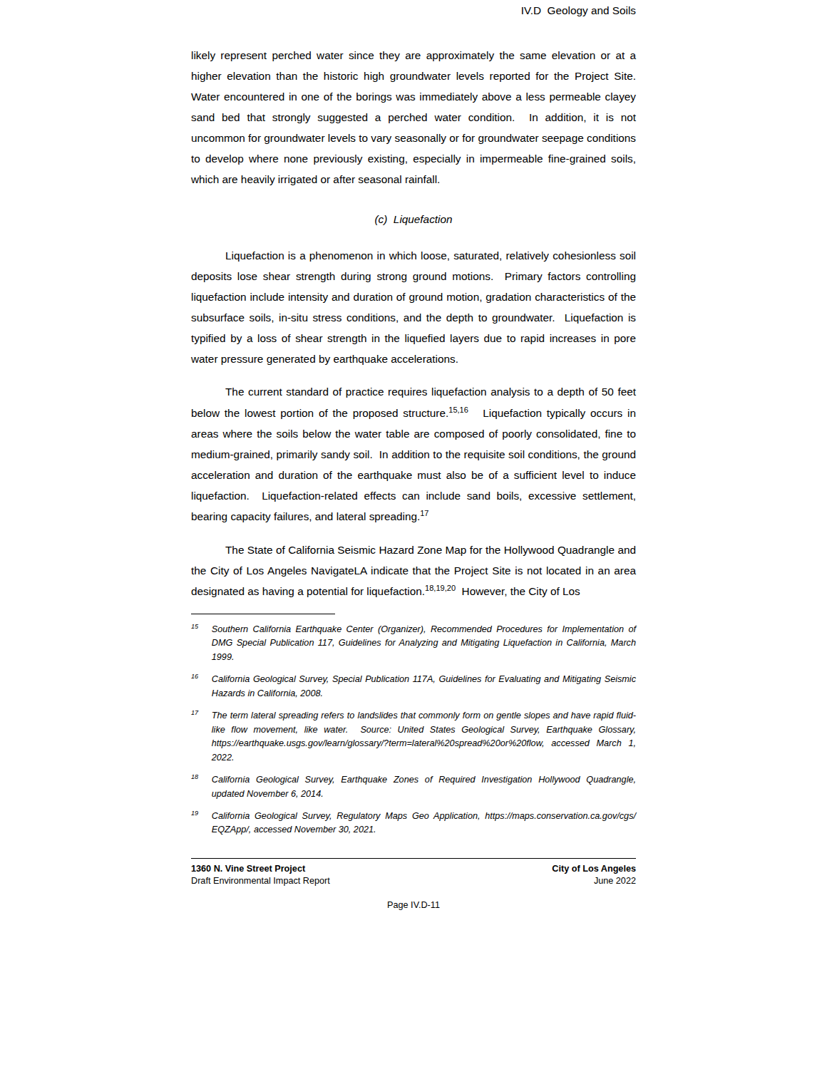IV.D Geology and Soils
likely represent perched water since they are approximately the same elevation or at a higher elevation than the historic high groundwater levels reported for the Project Site. Water encountered in one of the borings was immediately above a less permeable clayey sand bed that strongly suggested a perched water condition. In addition, it is not uncommon for groundwater levels to vary seasonally or for groundwater seepage conditions to develop where none previously existing, especially in impermeable fine-grained soils, which are heavily irrigated or after seasonal rainfall.
(c) Liquefaction
Liquefaction is a phenomenon in which loose, saturated, relatively cohesionless soil deposits lose shear strength during strong ground motions. Primary factors controlling liquefaction include intensity and duration of ground motion, gradation characteristics of the subsurface soils, in-situ stress conditions, and the depth to groundwater. Liquefaction is typified by a loss of shear strength in the liquefied layers due to rapid increases in pore water pressure generated by earthquake accelerations.
The current standard of practice requires liquefaction analysis to a depth of 50 feet below the lowest portion of the proposed structure.15,16 Liquefaction typically occurs in areas where the soils below the water table are composed of poorly consolidated, fine to medium-grained, primarily sandy soil. In addition to the requisite soil conditions, the ground acceleration and duration of the earthquake must also be of a sufficient level to induce liquefaction. Liquefaction-related effects can include sand boils, excessive settlement, bearing capacity failures, and lateral spreading.17
The State of California Seismic Hazard Zone Map for the Hollywood Quadrangle and the City of Los Angeles NavigateLA indicate that the Project Site is not located in an area designated as having a potential for liquefaction.18,19,20 However, the City of Los
15
Southern California Earthquake Center (Organizer), Recommended Procedures for Implementation of DMG Special Publication 117, Guidelines for Analyzing and Mitigating Liquefaction in California, March 1999.
16
California Geological Survey, Special Publication 117A, Guidelines for Evaluating and Mitigating Seismic Hazards in California, 2008.
17
The term lateral spreading refers to landslides that commonly form on gentle slopes and have rapid fluid-like flow movement, like water. Source: United States Geological Survey, Earthquake Glossary, https://earthquake.usgs.gov/learn/glossary/?term=lateral%20spread%20or%20flow, accessed March 1, 2022.
18
California Geological Survey, Earthquake Zones of Required Investigation Hollywood Quadrangle, updated November 6, 2014.
19
California Geological Survey, Regulatory Maps Geo Application, https://maps.conservation.ca.gov/cgs/ EQZApp/, accessed November 30, 2021.
1360 N. Vine Street Project
Draft Environmental Impact Report
City of Los Angeles
June 2022
Page IV.D-11